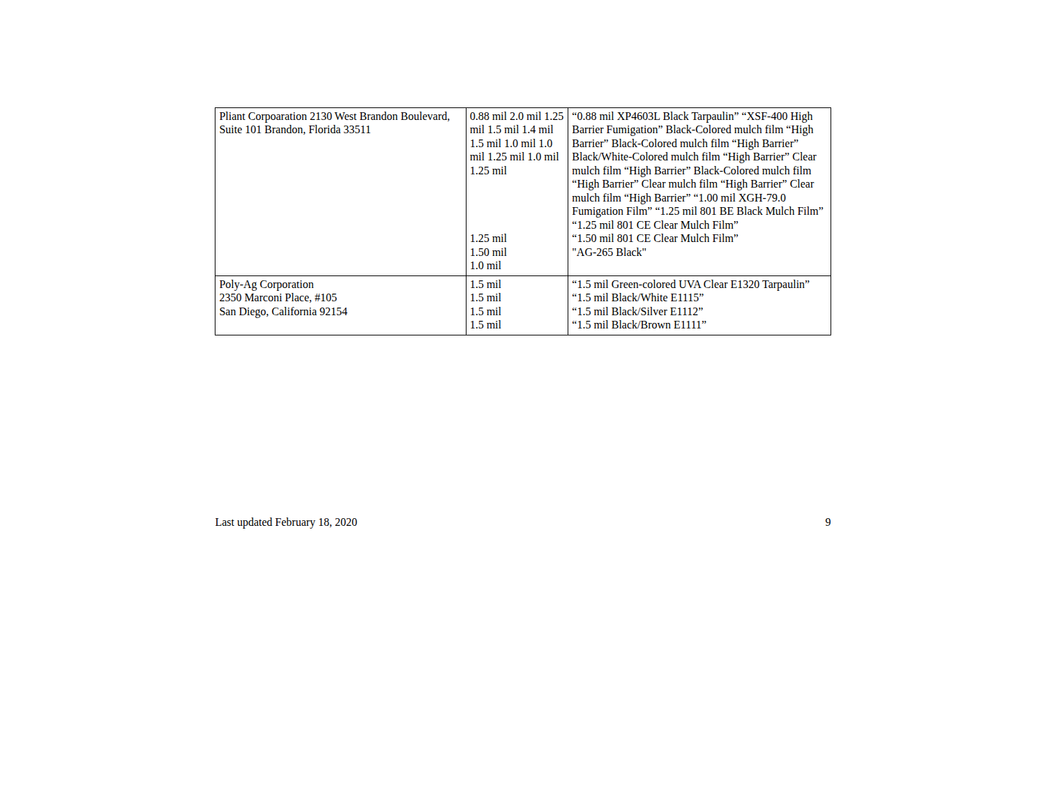| Pliant Corpoaration 2130 West Brandon Boulevard, Suite 101 Brandon, Florida 33511 | 0.88 mil 2.0 mil 1.25 mil 1.5 mil 1.4 mil 1.5 mil 1.0 mil 1.0 mil 1.25 mil 1.0 mil 1.25 mil 1.25 mil 1.50 mil 1.0 mil | “0.88 mil XP4603L Black Tarpaulin” “XSF-400 High Barrier Fumigation” Black-Colored mulch film “High Barrier” Black-Colored mulch film “High Barrier” Black/White-Colored mulch film “High Barrier” Clear mulch film “High Barrier” Black-Colored mulch film “High Barrier” Clear mulch film “High Barrier” Clear mulch film “High Barrier” “1.00 mil XGH-79.0 Fumigation Film” “1.25 mil 801 BE Black Mulch Film” “1.25 mil 801 CE Clear Mulch Film” “1.50 mil 801 CE Clear Mulch Film” "AG-265 Black" |
| Poly-Ag Corporation 2350 Marconi Place, #105 San Diego, California 92154 | 1.5 mil 1.5 mil 1.5 mil 1.5 mil | “1.5 mil Green-colored UVA Clear E1320 Tarpaulin” “1.5 mil Black/White E1115” “1.5 mil Black/Silver E1112” “1.5 mil Black/Brown E1111” |
Last updated February 18, 2020 9